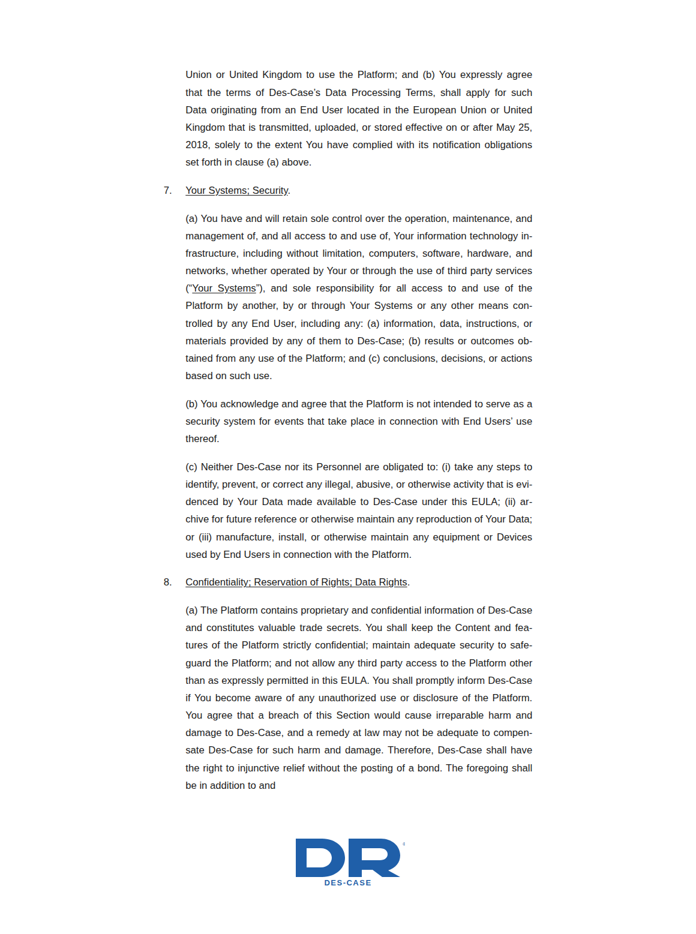Union or United Kingdom to use the Platform; and (b) You expressly agree that the terms of Des-Case’s Data Processing Terms, shall apply for such Data originating from an End User located in the European Union or United Kingdom that is transmitted, uploaded, or stored effective on or after May 25, 2018, solely to the extent You have complied with its notification obligations set forth in clause (a) above.
Your Systems; Security.
(a) You have and will retain sole control over the operation, maintenance, and management of, and all access to and use of, Your information technology infrastructure, including without limitation, computers, software, hardware, and networks, whether operated by Your or through the use of third party services (“Your Systems”), and sole responsibility for all access to and use of the Platform by another, by or through Your Systems or any other means controlled by any End User, including any: (a) information, data, instructions, or materials provided by any of them to Des-Case; (b) results or outcomes obtained from any use of the Platform; and (c) conclusions, decisions, or actions based on such use.
(b) You acknowledge and agree that the Platform is not intended to serve as a security system for events that take place in connection with End Users’ use thereof.
(c) Neither Des-Case nor its Personnel are obligated to: (i) take any steps to identify, prevent, or correct any illegal, abusive, or otherwise activity that is evidenced by Your Data made available to Des-Case under this EULA; (ii) archive for future reference or otherwise maintain any reproduction of Your Data; or (iii) manufacture, install, or otherwise maintain any equipment or Devices used by End Users in connection with the Platform.
Confidentiality; Reservation of Rights; Data Rights.
(a) The Platform contains proprietary and confidential information of Des-Case and constitutes valuable trade secrets. You shall keep the Content and features of the Platform strictly confidential; maintain adequate security to safeguard the Platform; and not allow any third party access to the Platform other than as expressly permitted in this EULA. You shall promptly inform Des-Case if You become aware of any unauthorized use or disclosure of the Platform. You agree that a breach of this Section would cause irreparable harm and damage to Des-Case, and a remedy at law may not be adequate to compensate Des-Case for such harm and damage. Therefore, Des-Case shall have the right to injunctive relief without the posting of a bond. The foregoing shall be in addition to and
DES-CASE ®